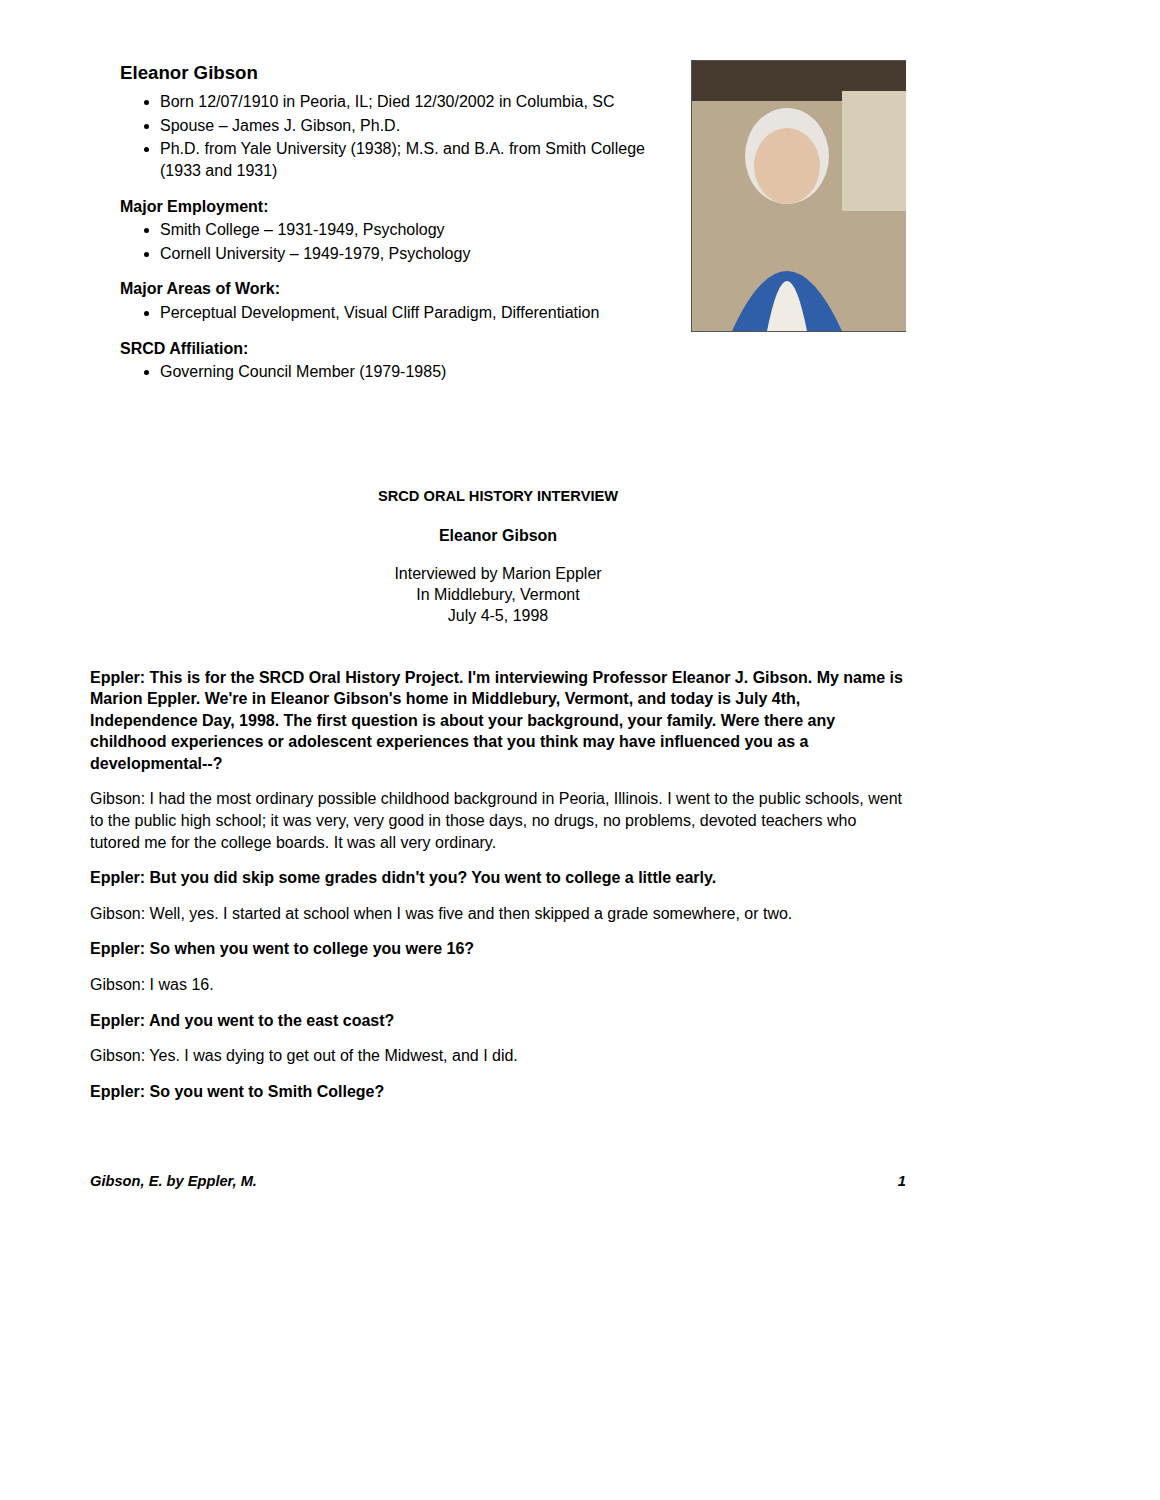Eleanor Gibson
Born 12/07/1910 in Peoria, IL; Died 12/30/2002 in Columbia, SC
Spouse – James J. Gibson, Ph.D.
Ph.D. from Yale University (1938); M.S. and B.A. from Smith College (1933 and 1931)
Major Employment:
Smith College – 1931-1949, Psychology
Cornell University – 1949-1979, Psychology
Major Areas of Work:
Perceptual Development, Visual Cliff Paradigm, Differentiation
SRCD Affiliation:
Governing Council Member (1979-1985)
SRCD ORAL HISTORY INTERVIEW
Eleanor Gibson
Interviewed by Marion Eppler
In Middlebury, Vermont
July 4-5, 1998
Eppler: This is for the SRCD Oral History Project. I'm interviewing Professor Eleanor J. Gibson. My name is Marion Eppler. We're in Eleanor Gibson's home in Middlebury, Vermont, and today is July 4th, Independence Day, 1998. The first question is about your background, your family. Were there any childhood experiences or adolescent experiences that you think may have influenced you as a developmental--?
Gibson: I had the most ordinary possible childhood background in Peoria, Illinois. I went to the public schools, went to the public high school; it was very, very good in those days, no drugs, no problems, devoted teachers who tutored me for the college boards. It was all very ordinary.
Eppler: But you did skip some grades didn't you? You went to college a little early.
Gibson: Well, yes. I started at school when I was five and then skipped a grade somewhere, or two.
Eppler: So when you went to college you were 16?
Gibson: I was 16.
Eppler: And you went to the east coast?
Gibson: Yes. I was dying to get out of the Midwest, and I did.
Eppler: So you went to Smith College?
Gibson, E. by Eppler, M. 1